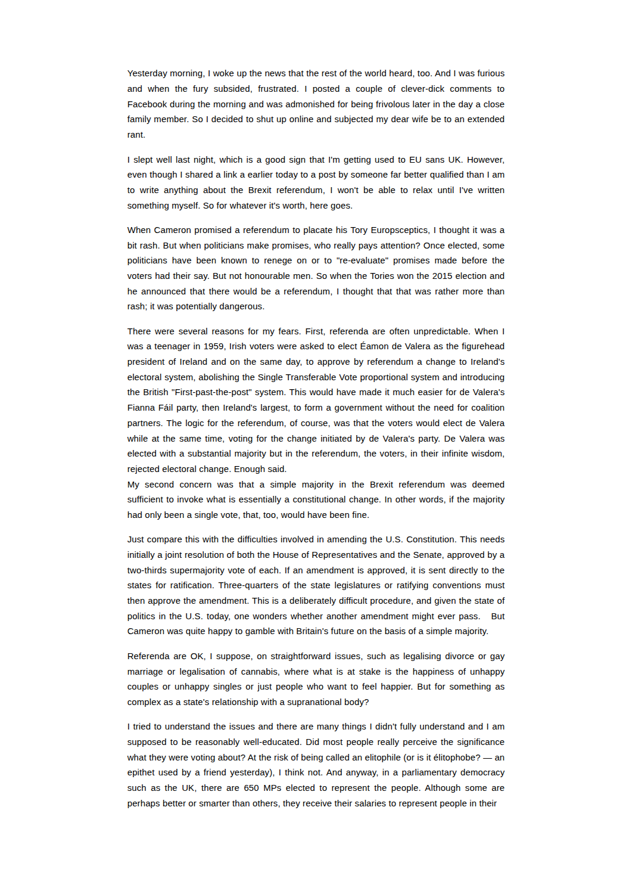Yesterday morning, I woke up the news that the rest of the world heard, too. And I was furious and when the fury subsided, frustrated. I posted a couple of clever-dick comments to Facebook during the morning and was admonished for being frivolous later in the day a close family member. So I decided to shut up online and subjected my dear wife be to an extended rant.
I slept well last night, which is a good sign that I'm getting used to EU sans UK. However, even though I shared a link a earlier today to a post by someone far better qualified than I am to write anything about the Brexit referendum, I won't be able to relax until I've written something myself. So for whatever it's worth, here goes.
When Cameron promised a referendum to placate his Tory Europsceptics, I thought it was a bit rash. But when politicians make promises, who really pays attention? Once elected, some politicians have been known to renege on or to "re-evaluate" promises made before the voters had their say. But not honourable men. So when the Tories won the 2015 election and he announced that there would be a referendum, I thought that that was rather more than rash; it was potentially dangerous.
There were several reasons for my fears. First, referenda are often unpredictable. When I was a teenager in 1959, Irish voters were asked to elect Éamon de Valera as the figurehead president of Ireland and on the same day, to approve by referendum a change to Ireland's electoral system, abolishing the Single Transferable Vote proportional system and introducing the British "First-past-the-post" system. This would have made it much easier for de Valera's Fianna Fáil party, then Ireland's largest, to form a government without the need for coalition partners. The logic for the referendum, of course, was that the voters would elect de Valera while at the same time, voting for the change initiated by de Valera's party. De Valera was elected with a substantial majority but in the referendum, the voters, in their infinite wisdom, rejected electoral change. Enough said.
My second concern was that a simple majority in the Brexit referendum was deemed sufficient to invoke what is essentially a constitutional change. In other words, if the majority had only been a single vote, that, too, would have been fine.
Just compare this with the difficulties involved in amending the U.S. Constitution. This needs initially a joint resolution of both the House of Representatives and the Senate, approved by a two-thirds supermajority vote of each. If an amendment is approved, it is sent directly to the states for ratification. Three-quarters of the state legislatures or ratifying conventions must then approve the amendment. This is a deliberately difficult procedure, and given the state of politics in the U.S. today, one wonders whether another amendment might ever pass. But Cameron was quite happy to gamble with Britain's future on the basis of a simple majority.
Referenda are OK, I suppose, on straightforward issues, such as legalising divorce or gay marriage or legalisation of cannabis, where what is at stake is the happiness of unhappy couples or unhappy singles or just people who want to feel happier. But for something as complex as a state's relationship with a supranational body?
I tried to understand the issues and there are many things I didn't fully understand and I am supposed to be reasonably well-educated. Did most people really perceive the significance what they were voting about? At the risk of being called an elitophile (or is it élitophobe? — an epithet used by a friend yesterday), I think not. And anyway, in a parliamentary democracy such as the UK, there are 650 MPs elected to represent the people. Although some are perhaps better or smarter than others, they receive their salaries to represent people in their